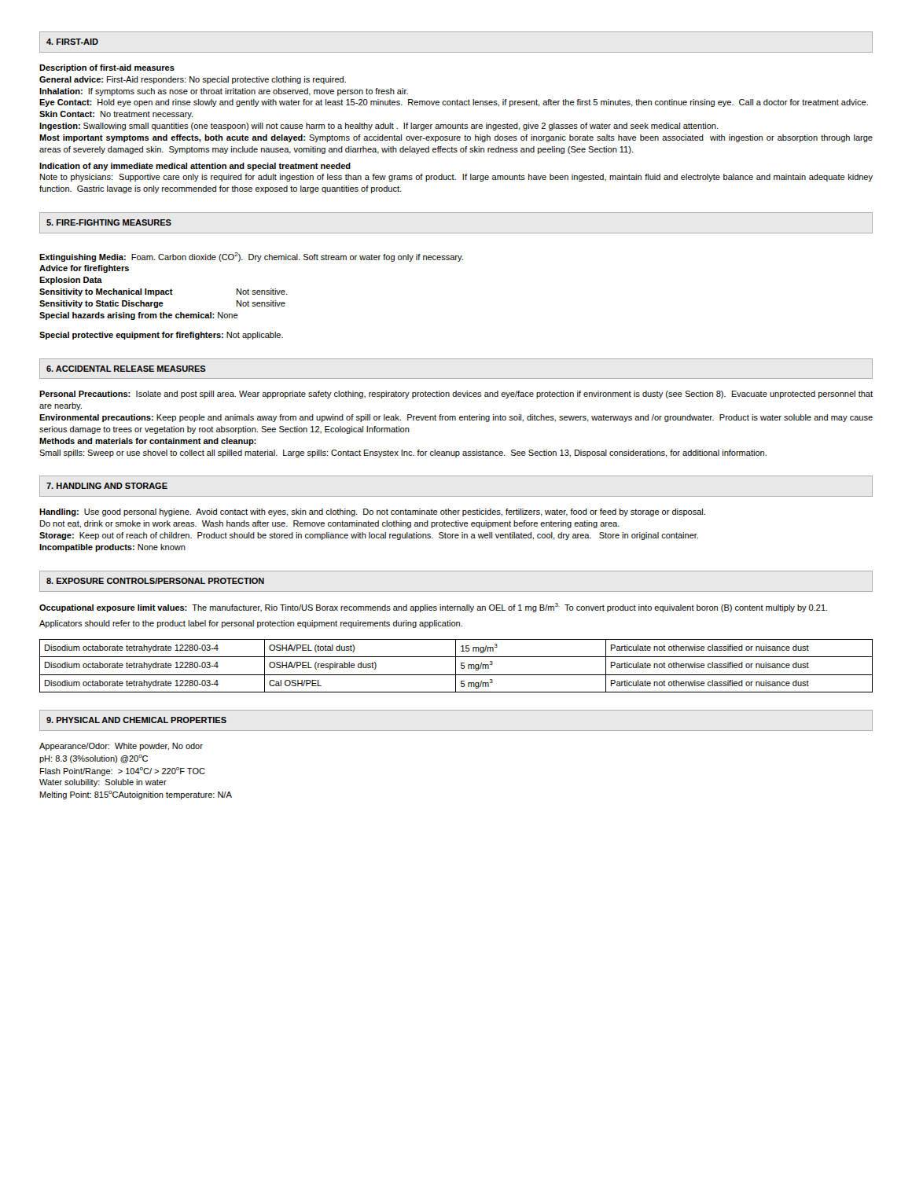4. FIRST-AID
Description of first-aid measures
General advice: First-Aid responders: No special protective clothing is required.
Inhalation: If symptoms such as nose or throat irritation are observed, move person to fresh air.
Eye Contact: Hold eye open and rinse slowly and gently with water for at least 15-20 minutes. Remove contact lenses, if present, after the first 5 minutes, then continue rinsing eye. Call a doctor for treatment advice.
Skin Contact: No treatment necessary.
Ingestion: Swallowing small quantities (one teaspoon) will not cause harm to a healthy adult . If larger amounts are ingested, give 2 glasses of water and seek medical attention.
Most important symptoms and effects, both acute and delayed: Symptoms of accidental over-exposure to high doses of inorganic borate salts have been associated with ingestion or absorption through large areas of severely damaged skin. Symptoms may include nausea, vomiting and diarrhea, with delayed effects of skin redness and peeling (See Section 11).
Indication of any immediate medical attention and special treatment needed
Note to physicians: Supportive care only is required for adult ingestion of less than a few grams of product. If large amounts have been ingested, maintain fluid and electrolyte balance and maintain adequate kidney function. Gastric lavage is only recommended for those exposed to large quantities of product.
5. FIRE-FIGHTING MEASURES
Extinguishing Media: Foam. Carbon dioxide (CO2). Dry chemical. Soft stream or water fog only if necessary.
Advice for firefighters
Explosion Data
Sensitivity to Mechanical Impact Not sensitive.
Sensitivity to Static Discharge Not sensitive
Special hazards arising from the chemical: None
Special protective equipment for firefighters: Not applicable.
6. ACCIDENTAL RELEASE MEASURES
Personal Precautions: Isolate and post spill area. Wear appropriate safety clothing, respiratory protection devices and eye/face protection if environment is dusty (see Section 8). Evacuate unprotected personnel that are nearby.
Environmental precautions: Keep people and animals away from and upwind of spill or leak. Prevent from entering into soil, ditches, sewers, waterways and /or groundwater. Product is water soluble and may cause serious damage to trees or vegetation by root absorption. See Section 12, Ecological Information
Methods and materials for containment and cleanup:
Small spills: Sweep or use shovel to collect all spilled material. Large spills: Contact Ensystex Inc. for cleanup assistance. See Section 13, Disposal considerations, for additional information.
7. HANDLING AND STORAGE
Handling: Use good personal hygiene. Avoid contact with eyes, skin and clothing. Do not contaminate other pesticides, fertilizers, water, food or feed by storage or disposal.
Do not eat, drink or smoke in work areas. Wash hands after use. Remove contaminated clothing and protective equipment before entering eating area.
Storage: Keep out of reach of children. Product should be stored in compliance with local regulations. Store in a well ventilated, cool, dry area. Store in original container.
Incompatible products: None known
8. EXPOSURE CONTROLS/PERSONAL PROTECTION
Occupational exposure limit values: The manufacturer, Rio Tinto/US Borax recommends and applies internally an OEL of 1 mg B/m3. To convert product into equivalent boron (B) content multiply by 0.21.
Applicators should refer to the product label for personal protection equipment requirements during application.
| Disodium octaborate tetrahydrate 12280-03-4 | OSHA/PEL (total dust) | 15 mg/m 3 | Particulate not otherwise classified or nuisance dust |
| Disodium octaborate tetrahydrate 12280-03-4 | OSHA/PEL (respirable dust) | 5 mg/m 3 | Particulate not otherwise classified or nuisance dust |
| Disodium octaborate tetrahydrate 12280-03-4 | Cal OSH/PEL | 5 mg/m 3 | Particulate not otherwise classified or nuisance dust |
9. PHYSICAL AND CHEMICAL PROPERTIES
Appearance/Odor: White powder, No odor
pH: 8.3 (3%solution) @20oC
Flash Point/Range: > 104oC/ > 220oF TOC
Water solubility: Soluble in water
Melting Point: 815oCAutoignition temperature: N/A